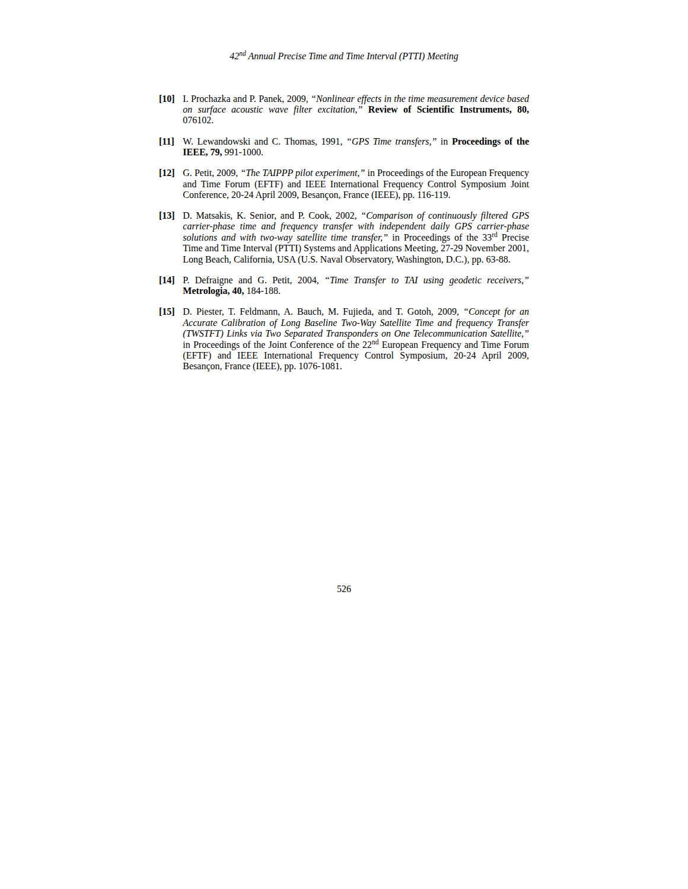42nd Annual Precise Time and Time Interval (PTTI) Meeting
[10] I. Prochazka and P. Panek, 2009, “Nonlinear effects in the time measurement device based on surface acoustic wave filter excitation,” Review of Scientific Instruments, 80, 076102.
[11] W. Lewandowski and C. Thomas, 1991, “GPS Time transfers,” in Proceedings of the IEEE, 79, 991-1000.
[12] G. Petit, 2009, “The TAIPPP pilot experiment,” in Proceedings of the European Frequency and Time Forum (EFTF) and IEEE International Frequency Control Symposium Joint Conference, 20-24 April 2009, Besançon, France (IEEE), pp. 116-119.
[13] D. Matsakis, K. Senior, and P. Cook, 2002, “Comparison of continuously filtered GPS carrier-phase time and frequency transfer with independent daily GPS carrier-phase solutions and with two-way satellite time transfer,” in Proceedings of the 33rd Precise Time and Time Interval (PTTI) Systems and Applications Meeting, 27-29 November 2001, Long Beach, California, USA (U.S. Naval Observatory, Washington, D.C.), pp. 63-88.
[14] P. Defraigne and G. Petit, 2004, “Time Transfer to TAI using geodetic receivers,” Metrologia, 40, 184-188.
[15] D. Piester, T. Feldmann, A. Bauch, M. Fujieda, and T. Gotoh, 2009, “Concept for an Accurate Calibration of Long Baseline Two-Way Satellite Time and frequency Transfer (TWSTFT) Links via Two Separated Transponders on One Telecommunication Satellite,” in Proceedings of the Joint Conference of the 22nd European Frequency and Time Forum (EFTF) and IEEE International Frequency Control Symposium, 20-24 April 2009, Besançon, France (IEEE), pp. 1076-1081.
526